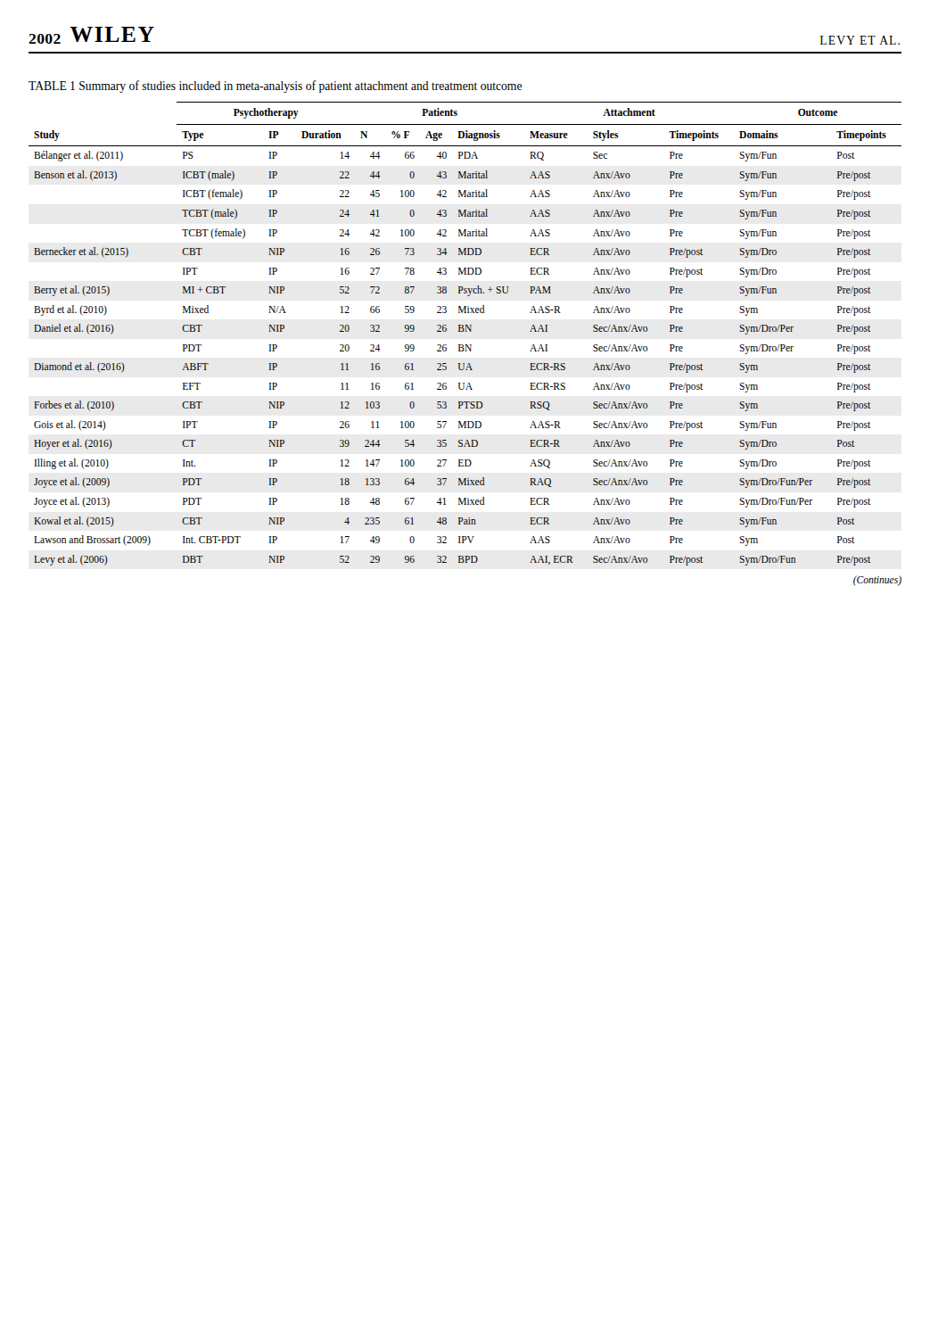2002 WILEY Levy et al.
TABLE 1 Summary of studies included in meta-analysis of patient attachment and treatment outcome
| | Psychotherapy | Patients | Attachment | Outcome |
| --- | --- | --- | --- | --- |
| Study | Type | IP | Duration | N | % F | Age | Diagnosis | Measure | Styles | Timepoints | Domains | Timepoints |
| Bélanger et al. (2011) | PS | IP | 14 | 44 | 66 | 40 | PDA | RQ | Sec | Pre | Sym/Fun | Post |
| Benson et al. (2013) | ICBT (male) | IP | 22 | 44 | 0 | 43 | Marital | AAS | Anx/Avo | Pre | Sym/Fun | Pre/post |
| | ICBT (female) | IP | 22 | 45 | 100 | 42 | Marital | AAS | Anx/Avo | Pre | Sym/Fun | Pre/post |
| | TCBT (male) | IP | 24 | 41 | 0 | 43 | Marital | AAS | Anx/Avo | Pre | Sym/Fun | Pre/post |
| | TCBT (female) | IP | 24 | 42 | 100 | 42 | Marital | AAS | Anx/Avo | Pre | Sym/Fun | Pre/post |
| Bernecker et al. (2015) | CBT | NIP | 16 | 26 | 73 | 34 | MDD | ECR | Anx/Avo | Pre/post | Sym/Dro | Pre/post |
| | IPT | IP | 16 | 27 | 78 | 43 | MDD | ECR | Anx/Avo | Pre/post | Sym/Dro | Pre/post |
| Berry et al. (2015) | MI + CBT | NIP | 52 | 72 | 87 | 38 | Psych. + SU | PAM | Anx/Avo | Pre | Sym/Fun | Pre/post |
| Byrd et al. (2010) | Mixed | N/A | 12 | 66 | 59 | 23 | Mixed | AAS-R | Anx/Avo | Pre | Sym | Pre/post |
| Daniel et al. (2016) | CBT | NIP | 20 | 32 | 99 | 26 | BN | AAI | Sec/Anx/Avo | Pre | Sym/Dro/Per | Pre/post |
| | PDT | IP | 20 | 24 | 99 | 26 | BN | AAI | Sec/Anx/Avo | Pre | Sym/Dro/Per | Pre/post |
| Diamond et al. (2016) | ABFT | IP | 11 | 16 | 61 | 25 | UA | ECR-RS | Anx/Avo | Pre/post | Sym | Pre/post |
| | EFT | IP | 11 | 16 | 61 | 26 | UA | ECR-RS | Anx/Avo | Pre/post | Sym | Pre/post |
| Forbes et al. (2010) | CBT | NIP | 12 | 103 | 0 | 53 | PTSD | RSQ | Sec/Anx/Avo | Pre | Sym | Pre/post |
| Gois et al. (2014) | IPT | IP | 26 | 11 | 100 | 57 | MDD | AAS-R | Sec/Anx/Avo | Pre/post | Sym/Fun | Pre/post |
| Hoyer et al. (2016) | CT | NIP | 39 | 244 | 54 | 35 | SAD | ECR-R | Anx/Avo | Pre | Sym/Dro | Post |
| Illing et al. (2010) | Int. | IP | 12 | 147 | 100 | 27 | ED | ASQ | Sec/Anx/Avo | Pre | Sym/Dro | Pre/post |
| Joyce et al. (2009) | PDT | IP | 18 | 133 | 64 | 37 | Mixed | RAQ | Sec/Anx/Avo | Pre | Sym/Dro/Fun/Per | Pre/post |
| Joyce et al. (2013) | PDT | IP | 18 | 48 | 67 | 41 | Mixed | ECR | Anx/Avo | Pre | Sym/Dro/Fun/Per | Pre/post |
| Kowal et al. (2015) | CBT | NIP | 4 | 235 | 61 | 48 | Pain | ECR | Anx/Avo | Pre | Sym/Fun | Post |
| Lawson and Brossart (2009) | Int. CBT-PDT | IP | 17 | 49 | 0 | 32 | IPV | AAS | Anx/Avo | Pre | Sym | Post |
| Levy et al. (2006) | DBT | NIP | 52 | 29 | 96 | 32 | BPD | AAI, ECR | Sec/Anx/Avo | Pre/post | Sym/Dro/Fun | Pre/post |
(Continues)